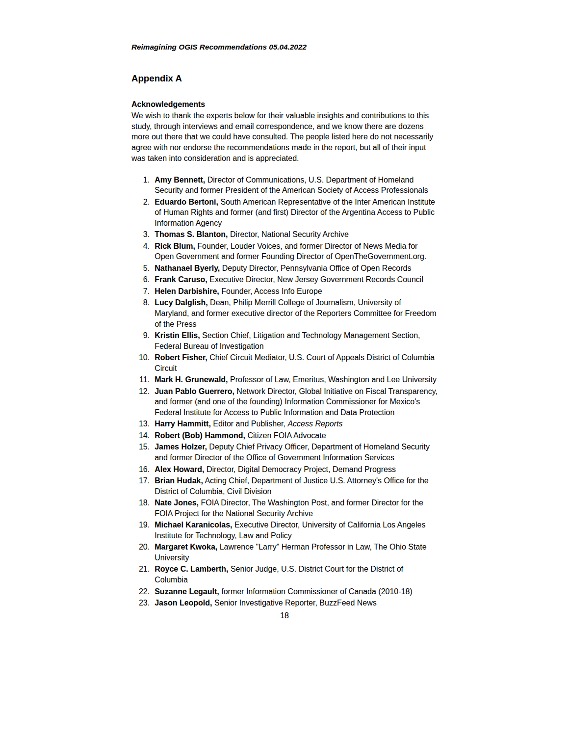Reimagining OGIS Recommendations 05.04.2022
Appendix A
Acknowledgements
We wish to thank the experts below for their valuable insights and contributions to this study, through interviews and email correspondence, and we know there are dozens more out there that we could have consulted. The people listed here do not necessarily agree with nor endorse the recommendations made in the report, but all of their input was taken into consideration and is appreciated.
Amy Bennett, Director of Communications, U.S. Department of Homeland Security and former President of the American Society of Access Professionals
Eduardo Bertoni, South American Representative of the Inter American Institute of Human Rights and former (and first) Director of the Argentina Access to Public Information Agency
Thomas S. Blanton, Director, National Security Archive
Rick Blum, Founder, Louder Voices, and former Director of News Media for Open Government and former Founding Director of OpenTheGovernment.org.
Nathanael Byerly, Deputy Director, Pennsylvania Office of Open Records
Frank Caruso, Executive Director, New Jersey Government Records Council
Helen Darbishire, Founder, Access Info Europe
Lucy Dalglish, Dean, Philip Merrill College of Journalism, University of Maryland, and former executive director of the Reporters Committee for Freedom of the Press
Kristin Ellis, Section Chief, Litigation and Technology Management Section, Federal Bureau of Investigation
Robert Fisher, Chief Circuit Mediator, U.S. Court of Appeals District of Columbia Circuit
Mark H. Grunewald, Professor of Law, Emeritus, Washington and Lee University
Juan Pablo Guerrero, Network Director, Global Initiative on Fiscal Transparency, and former (and one of the founding) Information Commissioner for Mexico's Federal Institute for Access to Public Information and Data Protection
Harry Hammitt, Editor and Publisher, Access Reports
Robert (Bob) Hammond, Citizen FOIA Advocate
James Holzer, Deputy Chief Privacy Officer, Department of Homeland Security and former Director of the Office of Government Information Services
Alex Howard, Director, Digital Democracy Project, Demand Progress
Brian Hudak, Acting Chief, Department of Justice U.S. Attorney's Office for the District of Columbia, Civil Division
Nate Jones, FOIA Director, The Washington Post, and former Director for the FOIA Project for the National Security Archive
Michael Karanicolas, Executive Director, University of California Los Angeles Institute for Technology, Law and Policy
Margaret Kwoka, Lawrence "Larry" Herman Professor in Law, The Ohio State University
Royce C. Lamberth, Senior Judge, U.S. District Court for the District of Columbia
Suzanne Legault, former Information Commissioner of Canada (2010-18)
Jason Leopold, Senior Investigative Reporter, BuzzFeed News
18